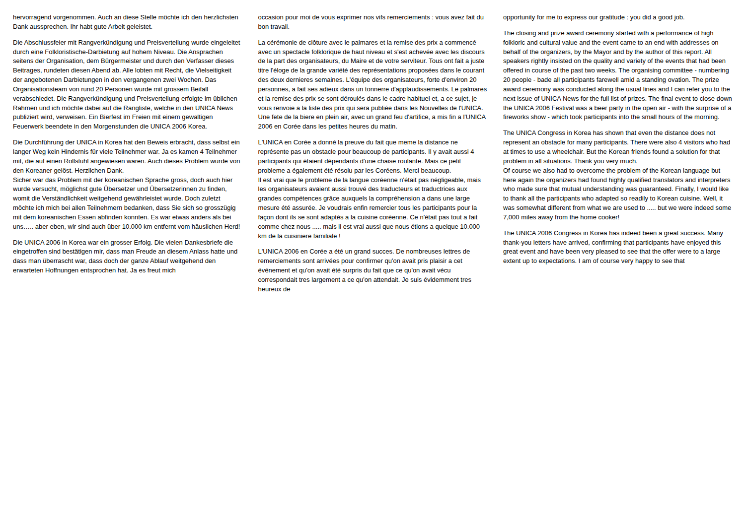hervorragend vorgenommen. Auch an diese Stelle möchte ich den herzlichsten Dank aussprechen. Ihr habt gute Arbeit geleistet.
Die Abschlussfeier mit Rangverkündigung und Preisverteilung wurde eingeleitet durch eine Folkloristische-Darbietung auf hohem Niveau. Die Ansprachen seitens der Organisation, dem Bürgermeister und durch den Verfasser dieses Beitrages, rundeten diesen Abend ab. Alle lobten mit Recht, die Vielseitigkeit der angebotenen Darbietungen in den vergangenen zwei Wochen. Das Organisationsteam von rund 20 Personen wurde mit grossem Beifall verabschiedet. Die Rangverkündigung und Preisverteilung erfolgte im üblichen Rahmen und ich möchte dabei auf die Rangliste, welche in den UNICA News publiziert wird, verweisen. Ein Bierfest im Freien mit einem gewaltigen Feuerwerk beendete in den Morgenstunden die UNICA 2006 Korea.
Die Durchführung der UNICA in Korea hat den Beweis erbracht, dass selbst ein langer Weg kein Hindernis für viele Teilnehmer war. Ja es kamen 4 Teilnehmer mit, die auf einen Rollstuhl angewiesen waren. Auch dieses Problem wurde von den Koreaner gelöst. Herzlichen Dank.
Sicher war das Problem mit der koreanischen Sprache gross, doch auch hier wurde versucht, möglichst gute Übersetzer und Übersetzerinnen zu finden, womit die Verständlichkeit weitgehend gewährleistet wurde. Doch zuletzt möchte ich mich bei allen Teilnehmern bedanken, dass Sie sich so grosszügig mit dem koreanischen Essen abfinden konnten. Es war etwas anders als bei uns….. aber eben, wir sind auch über 10.000 km entfernt vom häuslichen Herd!
Die UNICA 2006 in Korea war ein grosser Erfolg. Die vielen Dankesbriefe die eingetroffen sind bestätigen mir, dass man Freude an diesem Anlass hatte und dass man überrascht war, dass doch der ganze Ablauf weitgehend den erwarteten Hoffnungen entsprochen hat. Ja es freut mich
occasion pour moi de vous exprimer nos vifs remerciements : vous avez fait du bon travail.
La cérémonie de clôture avec le palmares et la remise des prix a commencé avec un spectacle folklorique de haut niveau et s'est achevée avec les discours de la part des organisateurs, du Maire et de votre serviteur. Tous ont fait a juste titre l'éloge de la grande variété des représentations proposées dans le courant des deux dernieres semaines. L'équipe des organisateurs, forte d'environ 20 personnes, a fait ses adieux dans un tonnerre d'applaudissements. Le palmares et la remise des prix se sont déroulés dans le cadre habituel et, a ce sujet, je vous renvoie a la liste des prix qui sera publiée dans les Nouvelles de l'UNICA. Une fete de la biere en plein air, avec un grand feu d'artifice, a mis fin a l'UNICA 2006 en Corée dans les petites heures du matin.
L'UNICA en Corée a donné la preuve du fait que meme la distance ne représente pas un obstacle pour beaucoup de participants. Il y avait aussi 4 participants qui étaient dépendants d'une chaise roulante. Mais ce petit probleme a également été résolu par les Coréens. Merci beaucoup.
Il est vrai que le probleme de la langue coréenne n'était pas négligeable, mais les organisateurs avaient aussi trouvé des traducteurs et traductrices aux grandes compétences grâce auxquels la compréhension a dans une large mesure été assurée. Je voudrais enfin remercier tous les participants pour la façon dont ils se sont adaptés a la cuisine coréenne. Ce n'était pas tout a fait comme chez nous ..... mais il est vrai aussi que nous étions a quelque 10.000 km de la cuisiniere familiale !
L'UNICA 2006 en Corée a été un grand succes. De nombreuses lettres de remerciements sont arrivées pour confirmer qu'on avait pris plaisir a cet événement et qu'on avait été surpris du fait que ce qu'on avait vécu correspondait tres largement a ce qu'on attendait. Je suis évidemment tres heureux de
opportunity for me to express our gratitude : you did a good job.
The closing and prize award ceremony started with a performance of high folkloric and cultural value and the event came to an end with addresses on behalf of the organizers, by the Mayor and by the author of this report. All speakers rightly insisted on the quality and variety of the events that had been offered in course of the past two weeks. The organising committee - numbering 20 people - bade all participants farewell amid a standing ovation. The prize award ceremony was conducted along the usual lines and I can refer you to the next issue of UNICA News for the full list of prizes. The final event to close down the UNICA 2006 Festival was a beer party in the open air - with the surprise of a fireworks show - which took participants into the small hours of the morning.
The UNICA Congress in Korea has shown that even the distance does not represent an obstacle for many participants. There were also 4 visitors who had at times to use a wheelchair. But the Korean friends found a solution for that problem in all situations. Thank you very much.
Of course we also had to overcome the problem of the Korean language but here again the organizers had found highly qualified translators and interpreters who made sure that mutual understanding was guaranteed. Finally, I would like to thank all the participants who adapted so readily to Korean cuisine. Well, it was somewhat different from what we are used to ..... but we were indeed some 7,000 miles away from the home cooker!
The UNICA 2006 Congress in Korea has indeed been a great success. Many thank-you letters have arrived, confirming that participants have enjoyed this great event and have been very pleased to see that the offer were to a large extent up to expectations. I am of course very happy to see that